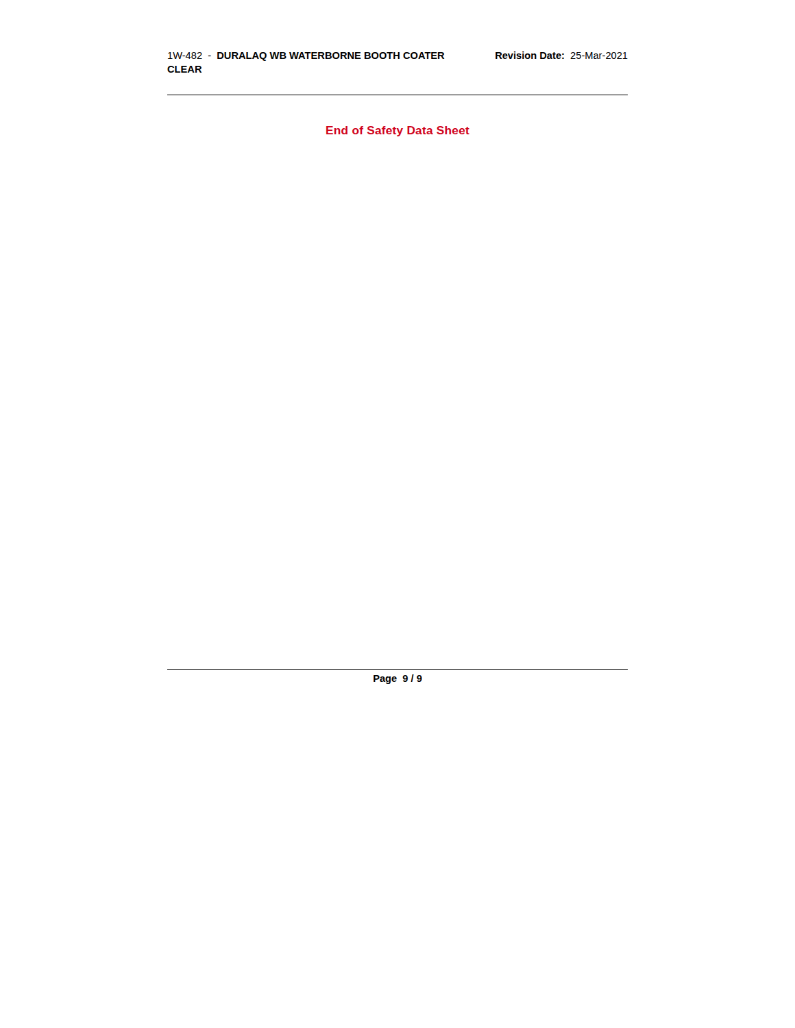1W-482 - DURALAQ WB WATERBORNE BOOTH COATER CLEAR
Revision Date: 25-Mar-2021
End of Safety Data Sheet
Page 9 / 9